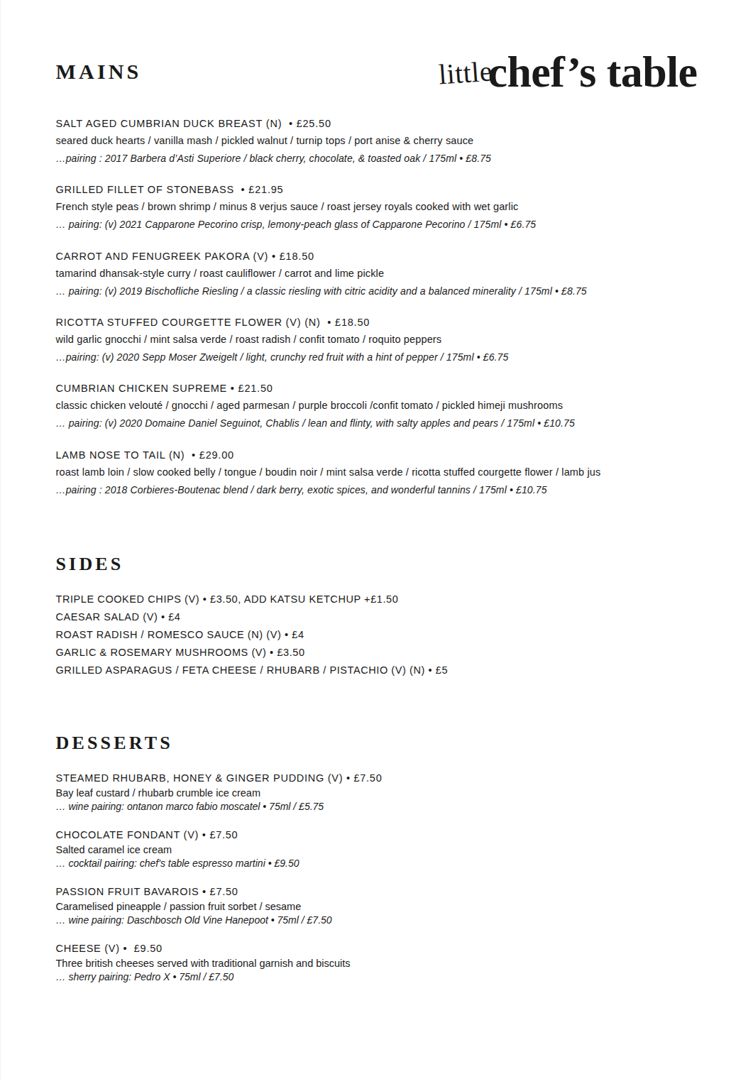Mains
little chef’s table
Mains
Salt Aged Cumbrian Duck Breast (N) • £25.50
seared duck hearts / vanilla mash / pickled walnut / turnip tops / port anise & cherry sauce
…pairing : 2017 Barbera d’Asti Superiore / black cherry, chocolate, & toasted oak / 175ml • £8.75
Grilled Fillet of Stonebass • £21.95
French style peas / brown shrimp / minus 8 verjus sauce / roast jersey royals cooked with wet garlic
… pairing: (v) 2021 Capparone Pecorino crisp, lemony-peach glass of Capparone Pecorino / 175ml • £6.75
Carrot and Fenugreek Pakora (V) • £18.50
tamarind dhansak-style curry / roast cauliflower / carrot and lime pickle
… pairing: (v) 2019 Bischofliche Riesling / a classic riesling with citric acidity and a balanced minerality / 175ml • £8.75
Ricotta Stuffed Courgette Flower (V) (N) • £18.50
wild garlic gnocchi / mint salsa verde / roast radish / confit tomato / roquito peppers
…pairing: (v) 2020 Sepp Moser Zweigelt / light, crunchy red fruit with a hint of pepper / 175ml • £6.75
Cumbrian Chicken Supreme • £21.50
classic chicken velouté / gnocchi / aged parmesan / purple broccoli /confit tomato / pickled himeji mushrooms
… pairing: (v) 2020 Domaine Daniel Seguinot, Chablis / lean and flinty, with salty apples and pears / 175ml • £10.75
Lamb Nose to Tail (N) • £29.00
roast lamb loin / slow cooked belly / tongue / boudin noir / mint salsa verde / ricotta stuffed courgette flower / lamb jus
…pairing : 2018 Corbieres-Boutenac blend / dark berry, exotic spices, and wonderful tannins / 175ml • £10.75
Sides
Triple Cooked Chips (V) • £3.50, add katsu ketchup +£1.50
Caesar Salad (V) • £4
Roast Radish / Romesco Sauce (N) (V) • £4
Garlic & Rosemary Mushrooms (V) • £3.50
Grilled Asparagus / Feta Cheese / Rhubarb / Pistachio (V) (N) • £5
Desserts
Steamed Rhubarb, Honey & Ginger Pudding (V) • £7.50
Bay leaf custard / rhubarb crumble ice cream
… wine pairing: ontanon marco fabio moscatel • 75ml / £5.75
Chocolate Fondant (V) • £7.50
Salted caramel ice cream
… cocktail pairing: chef's table espresso martini • £9.50
Passion Fruit Bavarois • £7.50
Caramelised pineapple / passion fruit sorbet / sesame
… wine pairing: Daschbosch Old Vine Hanepoot • 75ml / £7.50
Cheese (V) • £9.50
Three british cheeses served with traditional garnish and biscuits
… sherry pairing: Pedro X • 75ml / £7.50